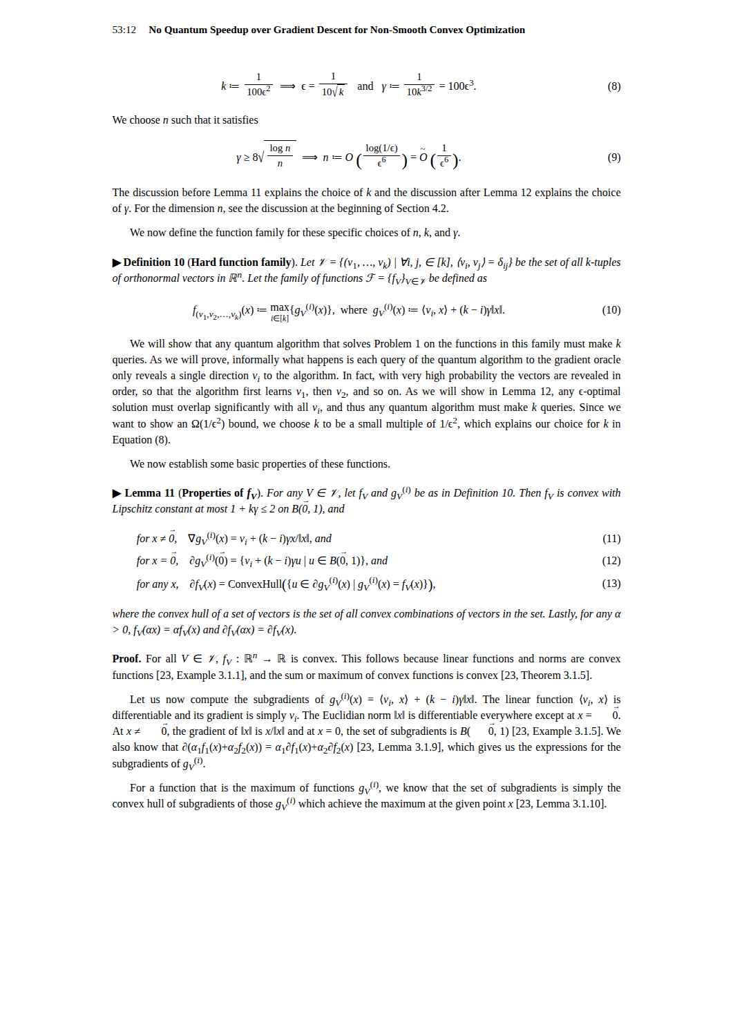53:12 No Quantum Speedup over Gradient Descent for Non-Smooth Convex Optimization
k ≔ 1100ϵ2 ⟹ ϵ = 110√k and γ ≔ 110k3/2 = 100ϵ3.
(8)
We choose n such that it satisfies
γ ≥ 8√log n n ⟹ n ≔ O (log(1/ϵ) ϵ6) = ~O (1 ϵ6).
(9)
The discussion before Lemma 11 explains the choice of k and the discussion after Lemma 12 explains the choice of γ. For the dimension n, see the discussion at the beginning of Section 4.2.
We now define the function family for these specific choices of n, k, and γ.
▶ Definition 10 (Hard function family). Let 𝒱 = {(v1, …, vk) | ∀i, j, ∈ [k], ⟨vi, vj⟩ = δij} be the set of all k-tuples of orthonormal vectors in ℝn. Let the family of functions ℱ = {fV}V∈𝒱 be defined as
f(v1,v2,…,vk)(x) ≔ max i∈[k]{gV(i)(x)}, where gV(i)(x) ≔ ⟨vi, x⟩ + (k − i)γ‖x‖.
(10)
We will show that any quantum algorithm that solves Problem 1 on the functions in this family must make k queries. As we will prove, informally what happens is each query of the quantum algorithm to the gradient oracle only reveals a single direction vi to the algorithm. In fact, with very high probability the vectors are revealed in order, so that the algorithm first learns v1, then v2, and so on. As we will show in Lemma 12, any ϵ-optimal solution must overlap significantly with all vi, and thus any quantum algorithm must make k queries. Since we want to show an Ω(1/ϵ2) bound, we choose k to be a small multiple of 1/ϵ2, which explains our choice for k in Equation (8).
We now establish some basic properties of these functions.
▶ Lemma 11 (Properties of fV). For any V ∈ 𝒱, let fV and gV(i) be as in Definition 10. Then fV is convex with Lipschitz constant at most 1 + kγ ≤ 2 on B(0, 1), and
for x ≠ 0, ∇gV(i)(x) = vi + (k − i)γx/‖x‖, and
(11)
for x = 0, ∂gV(i)(0) = {vi + (k − i)γu | u ∈ B(0, 1)}, and
(12)
for any x, ∂fV(x) = ConvexHull({u ∈ ∂gV(i)(x) | gV(i)(x) = fV(x)}),
(13)
where the convex hull of a set of vectors is the set of all convex combinations of vectors in the set. Lastly, for any α > 0, fV(αx) = αfV(x) and ∂fV(αx) = ∂fV(x).
Proof. For all V ∈ 𝒱, fV : ℝn → ℝ is convex. This follows because linear functions and norms are convex functions [23, Example 3.1.1], and the sum or maximum of convex functions is convex [23, Theorem 3.1.5].
Let us now compute the subgradients of gV(i)(x) = ⟨vi, x⟩ + (k − i)γ‖x‖. The linear function ⟨vi, x⟩ is differentiable and its gradient is simply vi. The Euclidian norm ‖x‖ is differentiable everywhere except at x = 0. At x ≠ 0, the gradient of ‖x‖ is x/‖x‖ and at x = 0, the set of subgradients is B(0, 1) [23, Example 3.1.5]. We also know that ∂(α1f1(x)+α2f2(x)) = α1∂f1(x)+α2∂f2(x) [23, Lemma 3.1.9], which gives us the expressions for the subgradients of gV(i).
For a function that is the maximum of functions gV(i), we know that the set of subgradients is simply the convex hull of subgradients of those gV(i) which achieve the maximum at the given point x [23, Lemma 3.1.10].